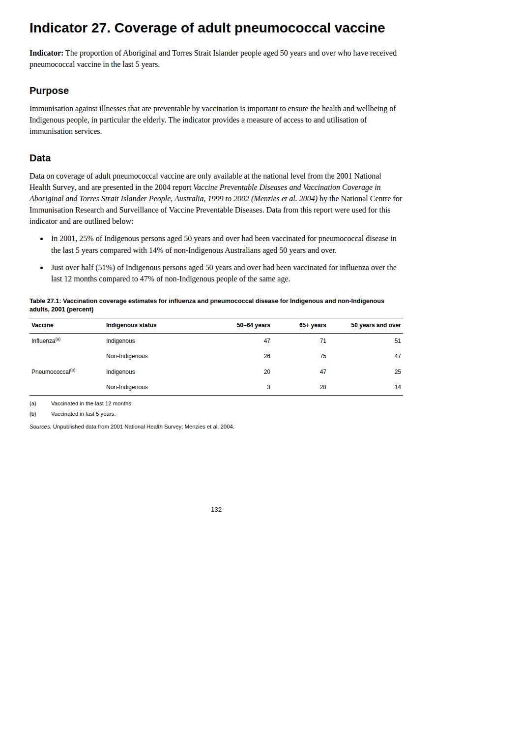Indicator 27. Coverage of adult pneumococcal vaccine
Indicator: The proportion of Aboriginal and Torres Strait Islander people aged 50 years and over who have received pneumococcal vaccine in the last 5 years.
Purpose
Immunisation against illnesses that are preventable by vaccination is important to ensure the health and wellbeing of Indigenous people, in particular the elderly. The indicator provides a measure of access to and utilisation of immunisation services.
Data
Data on coverage of adult pneumococcal vaccine are only available at the national level from the 2001 National Health Survey, and are presented in the 2004 report Vaccine Preventable Diseases and Vaccination Coverage in Aboriginal and Torres Strait Islander People, Australia, 1999 to 2002 (Menzies et al. 2004) by the National Centre for Immunisation Research and Surveillance of Vaccine Preventable Diseases. Data from this report were used for this indicator and are outlined below:
In 2001, 25% of Indigenous persons aged 50 years and over had been vaccinated for pneumococcal disease in the last 5 years compared with 14% of non-Indigenous Australians aged 50 years and over.
Just over half (51%) of Indigenous persons aged 50 years and over had been vaccinated for influenza over the last 12 months compared to 47% of non-Indigenous people of the same age.
Table 27.1: Vaccination coverage estimates for influenza and pneumococcal disease for Indigenous and non-Indigenous adults, 2001 (percent)
| Vaccine | Indigenous status | 50–64 years | 65+ years | 50 years and over |
| --- | --- | --- | --- | --- |
| Influenza (a) | Indigenous | 47 | 71 | 51 |
| | Non-Indigenous | 26 | 75 | 47 |
| Pneumococcal (b) | Indigenous | 20 | 47 | 25 |
| | Non-Indigenous | 3 | 28 | 14 |
(a) Vaccinated in the last 12 months.
(b) Vaccinated in last 5 years.
Sources: Unpublished data from 2001 National Health Survey; Menzies et al. 2004.
132